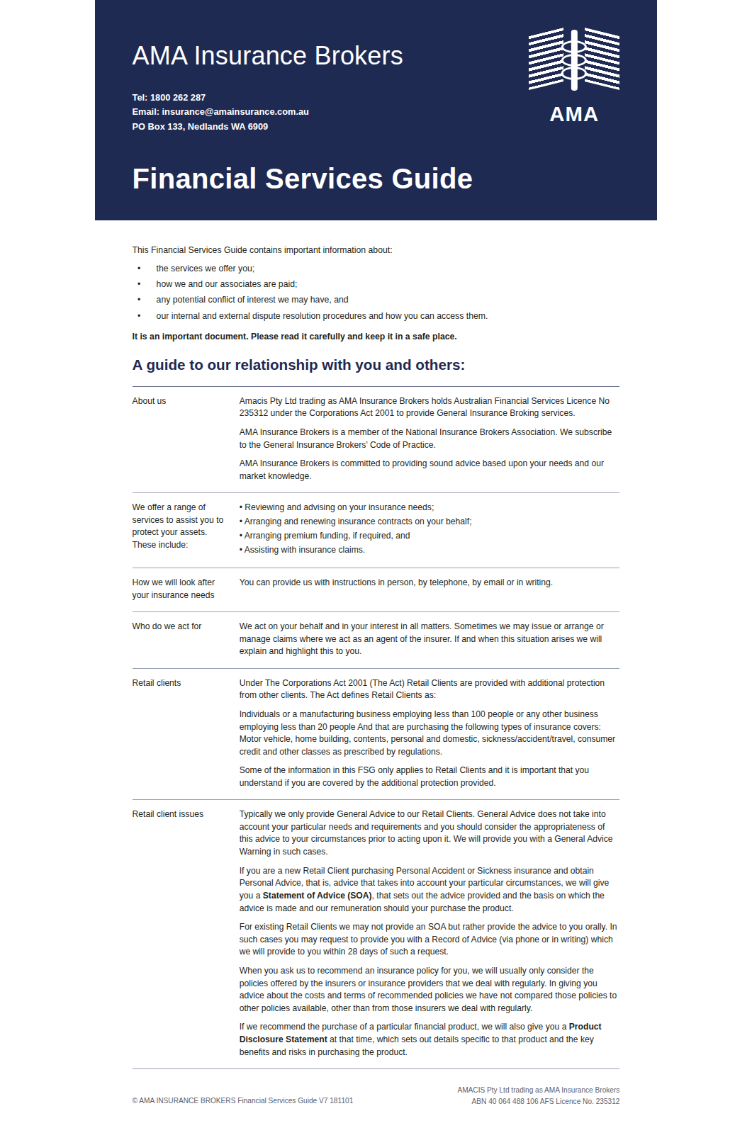AMA
AMA Insurance Brokers
Tel: 1800 262 287 Email: insurance@amainsurance.com.au PO Box 133, Nedlands WA 6909
Financial Services Guide
This Financial Services Guide contains important information about:
the services we offer you;
how we and our associates are paid;
any potential conflict of interest we may have, and
our internal and external dispute resolution procedures and how you can access them.
It is an important document. Please read it carefully and keep it in a safe place.
A guide to our relationship with you and others:
| About us | Amacis Pty Ltd trading as AMA Insurance Brokers holds Australian Financial Services Licence No 235312 under the Corporations Act 2001 to provide General Insurance Broking services. AMA Insurance Brokers is a member of the National Insurance Brokers Association. We subscribe to the General Insurance Brokers’ Code of Practice. AMA Insurance Brokers is committed to providing sound advice based upon your needs and our market knowledge. |
| We offer a range of services to assist you to protect your assets. These include: | Reviewing and advising on your insurance needs; Arranging and renewing insurance contracts on your behalf; Arranging premium funding, if required, and Assisting with insurance claims. |
| How we will look after your insurance needs | You can provide us with instructions in person, by telephone, by email or in writing. |
| Who do we act for | We act on your behalf and in your interest in all matters. Sometimes we may issue or arrange or manage claims where we act as an agent of the insurer. If and when this situation arises we will explain and highlight this to you. |
| Retail clients | Under The Corporations Act 2001 (The Act) Retail Clients are provided with additional protection from other clients. The Act defines Retail Clients as: Individuals or a manufacturing business employing less than 100 people or any other business employing less than 20 people And that are purchasing the following types of insurance covers: Motor vehicle, home building, contents, personal and domestic, sickness/accident/travel, consumer credit and other classes as prescribed by regulations. Some of the information in this FSG only applies to Retail Clients and it is important that you understand if you are covered by the additional protection provided. |
| Retail client issues | Typically we only provide General Advice to our Retail Clients. General Advice does not take into account your particular needs and requirements and you should consider the appropriateness of this advice to your circumstances prior to acting upon it. We will provide you with a General Advice Warning in such cases. If you are a new Retail Client purchasing Personal Accident or Sickness insurance and obtain Personal Advice, that is, advice that takes into account your particular circumstances, we will give you a Statement of Advice (SOA) , that sets out the advice provided and the basis on which the advice is made and our remuneration should your purchase the product. For existing Retail Clients we may not provide an SOA but rather provide the advice to you orally. In such cases you may request to provide you with a Record of Advice (via phone or in writing) which we will provide to you within 28 days of such a request. When you ask us to recommend an insurance policy for you, we will usually only consider the policies offered by the insurers or insurance providers that we deal with regularly. In giving you advice about the costs and terms of recommended policies we have not compared those policies to other policies available, other than from those insurers we deal with regularly. If we recommend the purchase of a particular financial product, we will also give you a Product Disclosure Statement at that time, which sets out details specific to that product and the key benefits and risks in purchasing the product. |
© AMA INSURANCE BROKERS Financial Services Guide V7 181101
AMACIS Pty Ltd trading as AMA Insurance Brokers
ABN 40 064 488 106 AFS Licence No. 235312